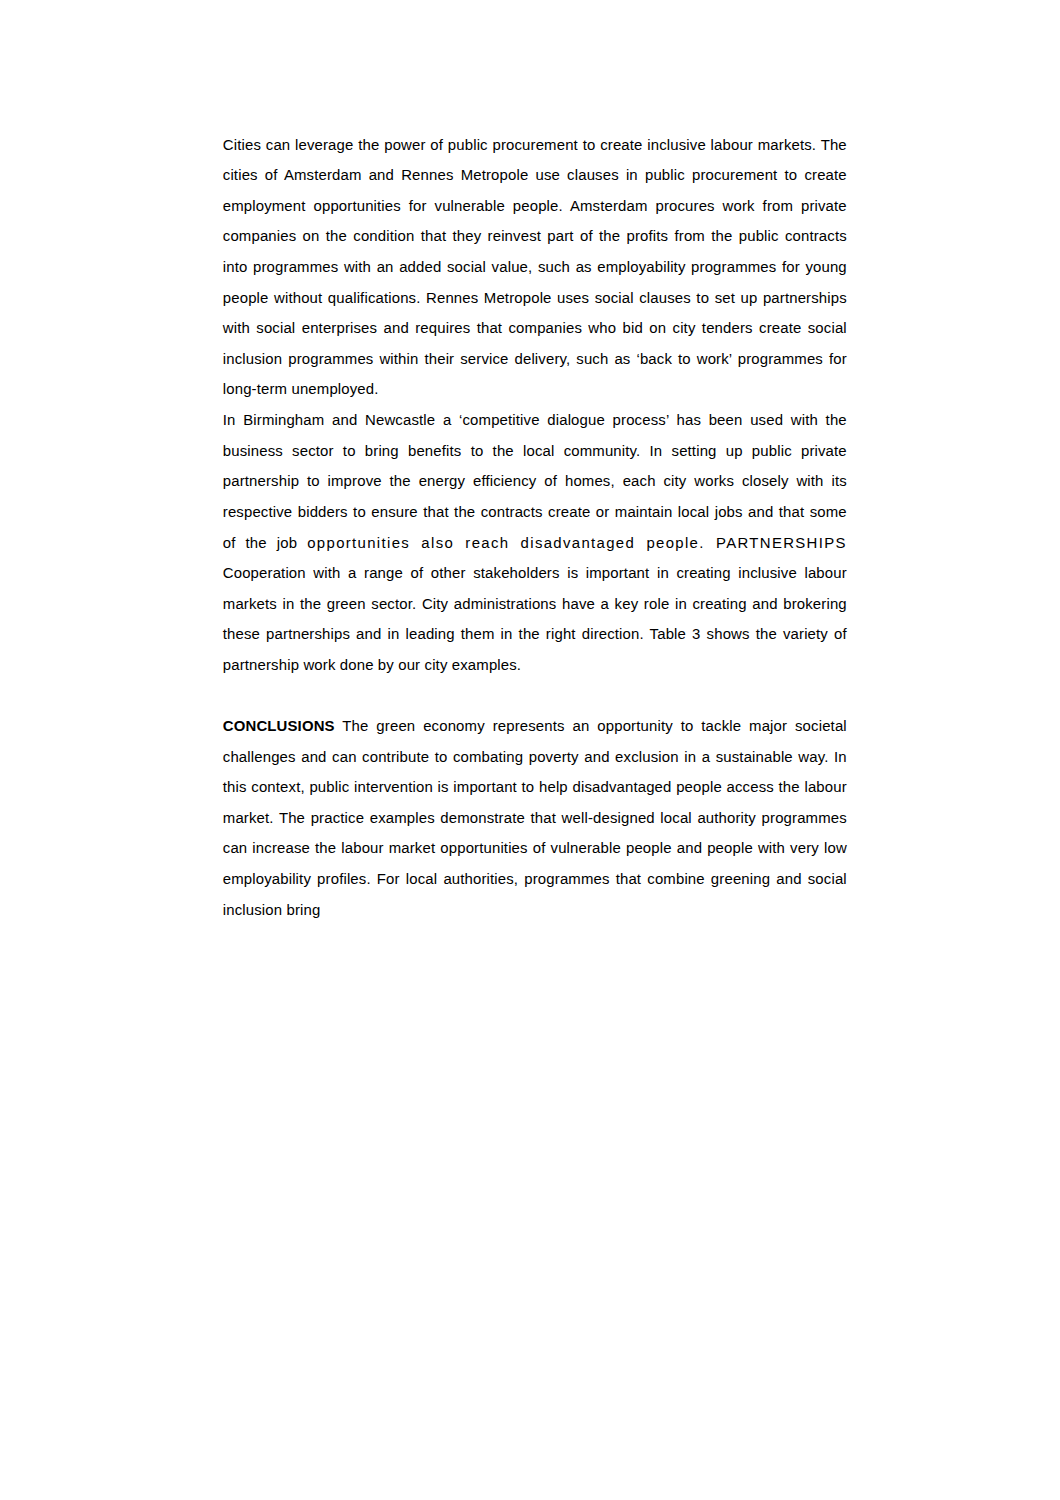Cities can leverage the power of public procurement to create inclusive labour markets. The cities of Amsterdam and Rennes Metropole use clauses in public procurement to create employment opportunities for vulnerable people. Amsterdam procures work from private companies on the condition that they reinvest part of the profits from the public contracts into programmes with an added social value, such as employability programmes for young people without qualifications. Rennes Metropole uses social clauses to set up partnerships with social enterprises and requires that companies who bid on city tenders create social inclusion programmes within their service delivery, such as ‘back to work’ programmes for long-term unemployed.
In Birmingham and Newcastle a ‘competitive dialogue process’ has been used with the business sector to bring benefits to the local community. In setting up public private partnership to improve the energy efficiency of homes, each city works closely with its respective bidders to ensure that the contracts create or maintain local jobs and that some of the job opportunities also reach disadvantaged people. PARTNERSHIPS Cooperation with a range of other stakeholders is important in creating inclusive labour markets in the green sector. City administrations have a key role in creating and brokering these partnerships and in leading them in the right direction. Table 3 shows the variety of partnership work done by our city examples.
CONCLUSIONS The green economy represents an opportunity to tackle major societal challenges and can contribute to combating poverty and exclusion in a sustainable way. In this context, public intervention is important to help disadvantaged people access the labour market. The practice examples demonstrate that well-designed local authority programmes can increase the labour market opportunities of vulnerable people and people with very low employability profiles. For local authorities, programmes that combine greening and social inclusion bring